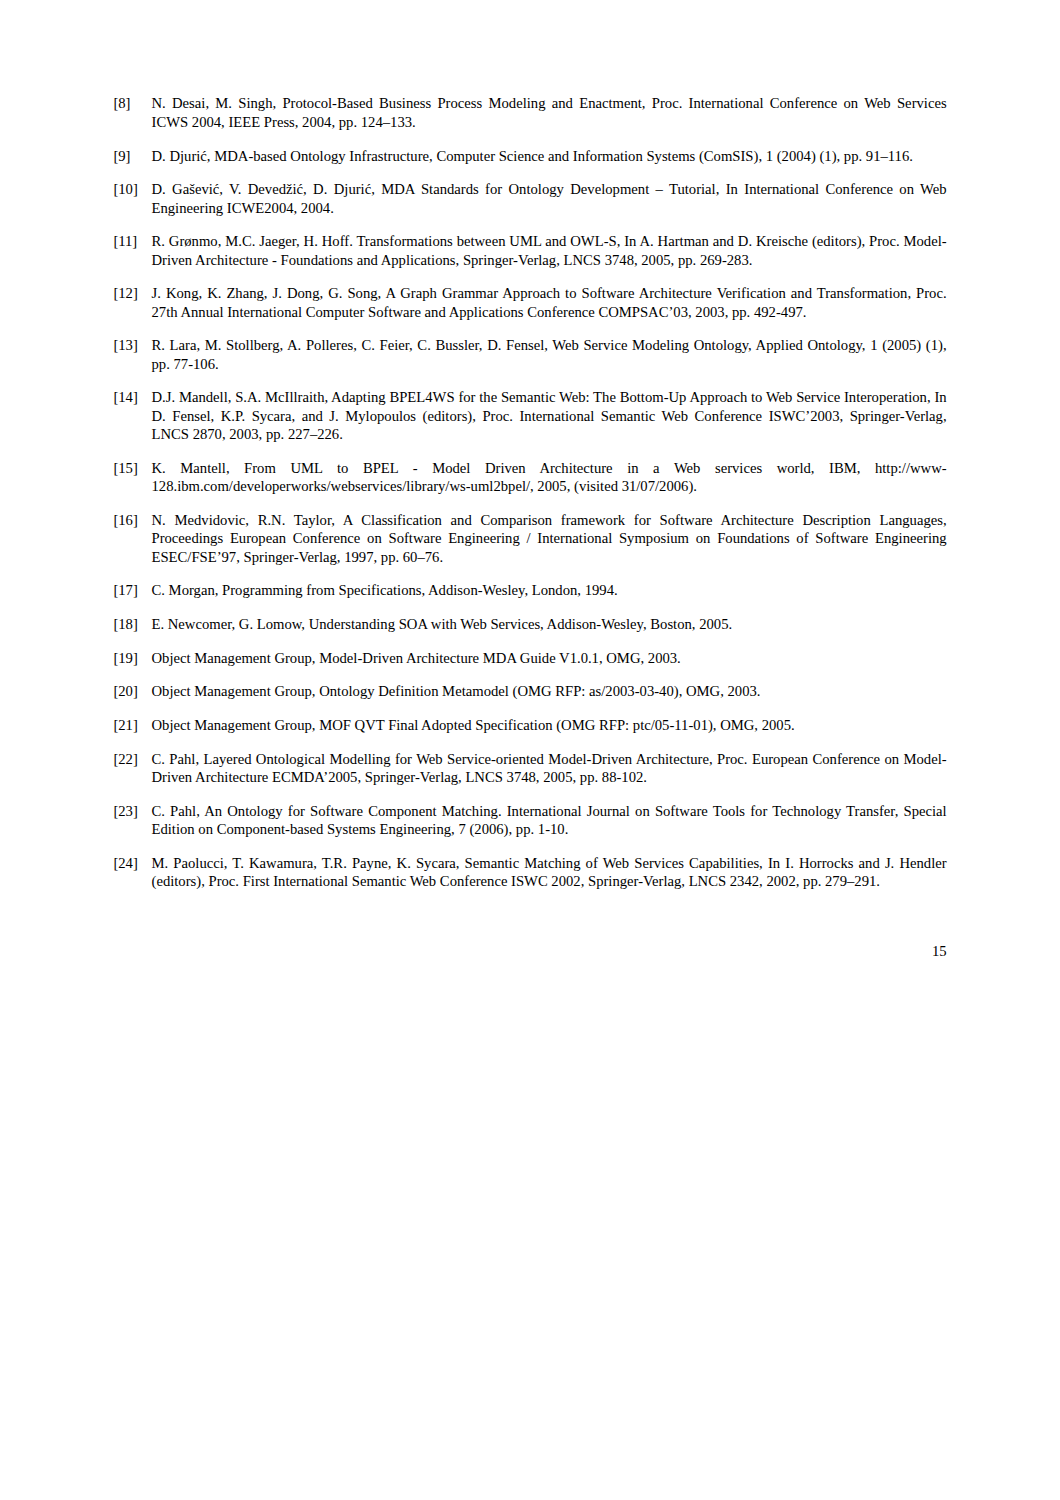[8] N. Desai, M. Singh, Protocol-Based Business Process Modeling and Enactment, Proc. International Conference on Web Services ICWS 2004, IEEE Press, 2004, pp. 124–133.
[9] D. Djurić, MDA-based Ontology Infrastructure, Computer Science and Information Systems (ComSIS), 1 (2004) (1), pp. 91–116.
[10] D. Gašević, V. Devedžić, D. Djurić, MDA Standards for Ontology Development – Tutorial, In International Conference on Web Engineering ICWE2004, 2004.
[11] R. Grønmo, M.C. Jaeger, H. Hoff. Transformations between UML and OWL-S, In A. Hartman and D. Kreische (editors), Proc. Model-Driven Architecture - Foundations and Applications, Springer-Verlag, LNCS 3748, 2005, pp. 269-283.
[12] J. Kong, K. Zhang, J. Dong, G. Song, A Graph Grammar Approach to Software Architecture Verification and Transformation, Proc. 27th Annual International Computer Software and Applications Conference COMPSAC’03, 2003, pp. 492-497.
[13] R. Lara, M. Stollberg, A. Polleres, C. Feier, C. Bussler, D. Fensel, Web Service Modeling Ontology, Applied Ontology, 1 (2005) (1), pp. 77-106.
[14] D.J. Mandell, S.A. McIllraith, Adapting BPEL4WS for the Semantic Web: The Bottom-Up Approach to Web Service Interoperation, In D. Fensel, K.P. Sycara, and J. Mylopoulos (editors), Proc. International Semantic Web Conference ISWC’2003, Springer-Verlag, LNCS 2870, 2003, pp. 227–226.
[15] K. Mantell, From UML to BPEL - Model Driven Architecture in a Web services world, IBM, http://www-128.ibm.com/developerworks/webservices/library/ws-uml2bpel/, 2005, (visited 31/07/2006).
[16] N. Medvidovic, R.N. Taylor, A Classification and Comparison framework for Software Architecture Description Languages, Proceedings European Conference on Software Engineering / International Symposium on Foundations of Software Engineering ESEC/FSE’97, Springer-Verlag, 1997, pp. 60–76.
[17] C. Morgan, Programming from Specifications, Addison-Wesley, London, 1994.
[18] E. Newcomer, G. Lomow, Understanding SOA with Web Services, Addison-Wesley, Boston, 2005.
[19] Object Management Group, Model-Driven Architecture MDA Guide V1.0.1, OMG, 2003.
[20] Object Management Group, Ontology Definition Metamodel (OMG RFP: as/2003-03-40), OMG, 2003.
[21] Object Management Group, MOF QVT Final Adopted Specification (OMG RFP: ptc/05-11-01), OMG, 2005.
[22] C. Pahl, Layered Ontological Modelling for Web Service-oriented Model-Driven Architecture, Proc. European Conference on Model-Driven Architecture ECMDA’2005, Springer-Verlag, LNCS 3748, 2005, pp. 88-102.
[23] C. Pahl, An Ontology for Software Component Matching. International Journal on Software Tools for Technology Transfer, Special Edition on Component-based Systems Engineering, 7 (2006), pp. 1-10.
[24] M. Paolucci, T. Kawamura, T.R. Payne, K. Sycara, Semantic Matching of Web Services Capabilities, In I. Horrocks and J. Hendler (editors), Proc. First International Semantic Web Conference ISWC 2002, Springer-Verlag, LNCS 2342, 2002, pp. 279–291.
15